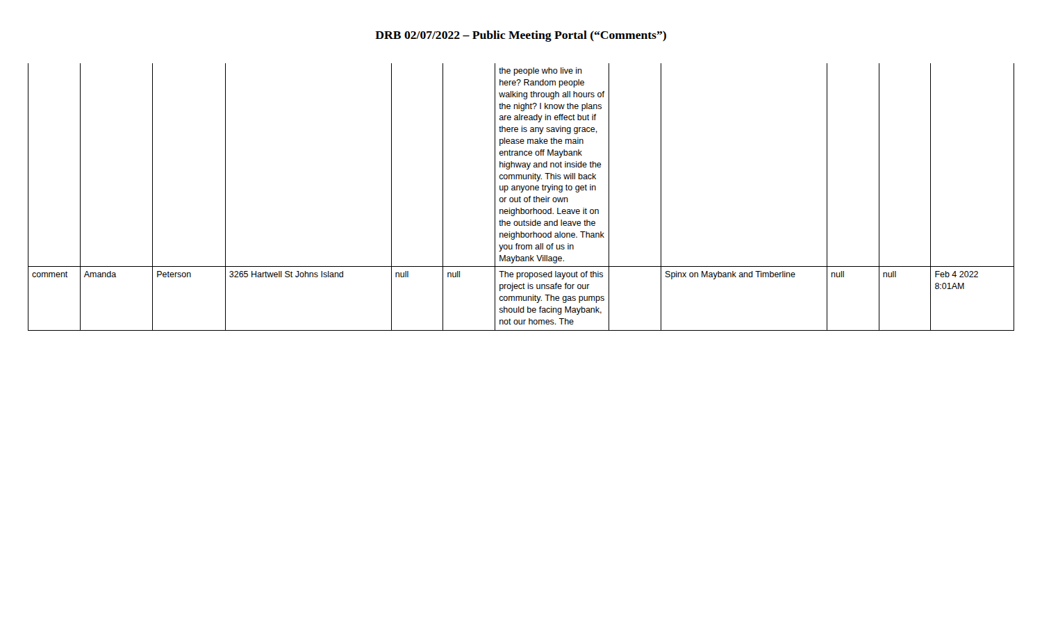DRB 02/07/2022 – Public Meeting Portal (“Comments”)
| | | | | | | the people who live in here? Random people walking through all hours of the night? I know the plans are already in effect but if there is any saving grace, please make the main entrance off Maybank highway and not inside the community. This will back up anyone trying to get in or out of their own neighborhood. Leave it on the outside and leave the neighborhood alone. Thank you from all of us in Maybank Village. | | | | | |
| comment | Amanda | Peterson | 3265 Hartwell St Johns Island | null | null | The proposed layout of this project is unsafe for our community. The gas pumps should be facing Maybank, not our homes. The | | Spinx on Maybank and Timberline | null | null | Feb 4 2022 8:01AM |